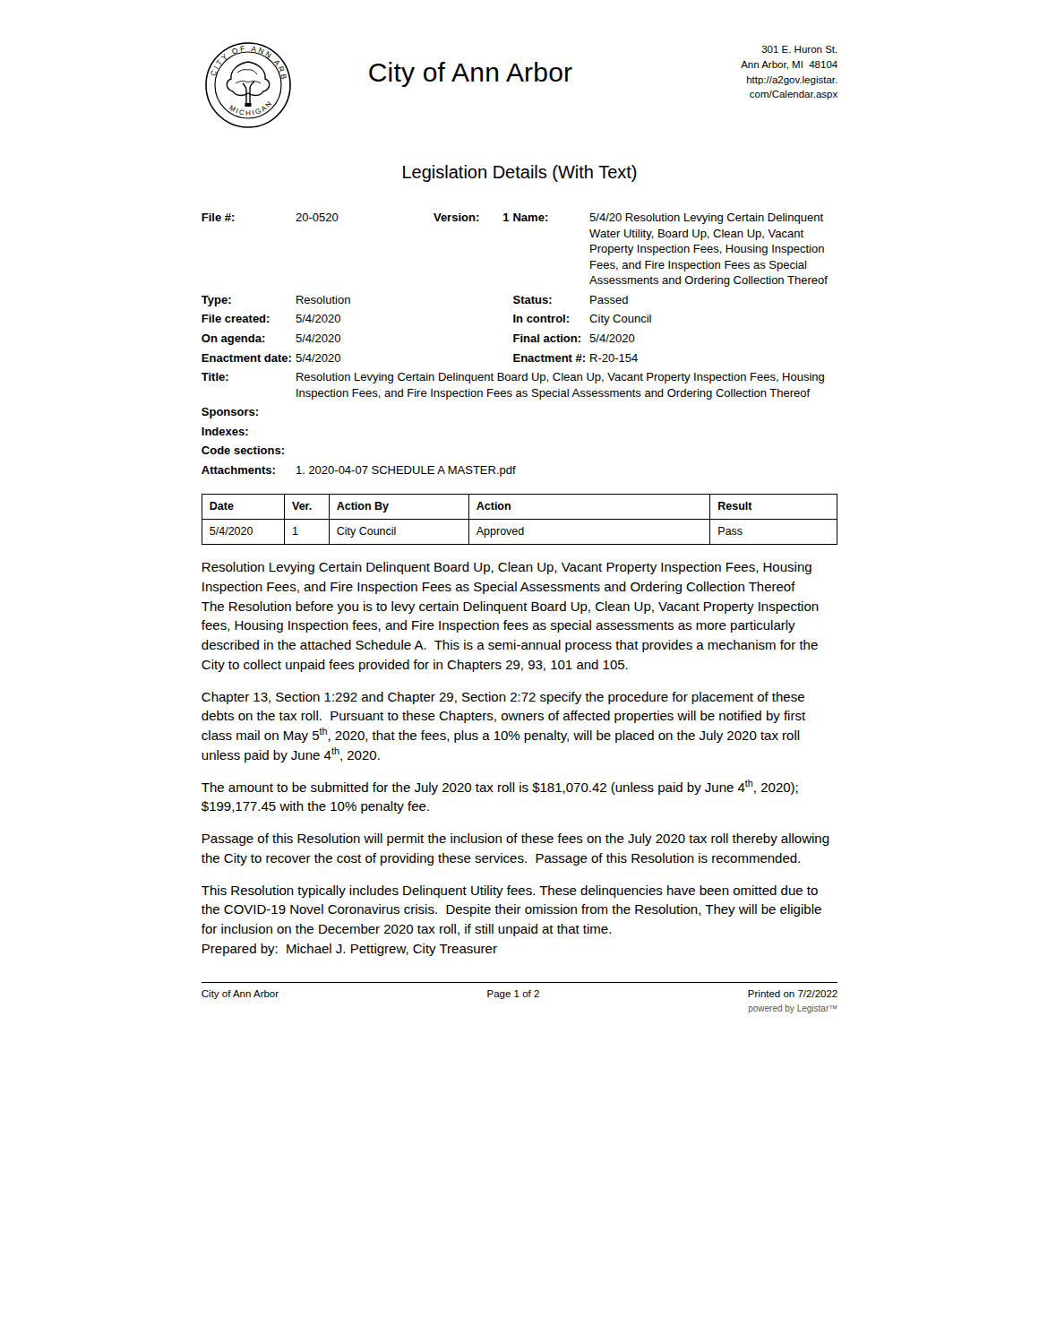CITY OF ANN ARBOR MICHIGAN
City of Ann Arbor
301 E. Huron St.
Ann Arbor, MI 48104
http://a2gov.legistar.
com/Calendar.aspx
Legislation Details (With Text)
| File #: | 20-0520 | Version: 1 | Name: | 5/4/20 Resolution Levying Certain Delinquent Water Utility, Board Up, Clean Up, Vacant Property Inspection Fees, Housing Inspection Fees, and Fire Inspection Fees as Special Assessments and Ordering Collection Thereof |
| Type: | Resolution | | Status: | Passed |
| File created: | 5/4/2020 | | In control: | City Council |
| On agenda: | 5/4/2020 | | Final action: | 5/4/2020 |
| Enactment date: | 5/4/2020 | | Enactment #: | R-20-154 |
| Title: | Resolution Levying Certain Delinquent Board Up, Clean Up, Vacant Property Inspection Fees, Housing Inspection Fees, and Fire Inspection Fees as Special Assessments and Ordering Collection Thereof |
| Sponsors: | |
| Indexes: | |
| Code sections: | |
| Attachments: | 1. 2020-04-07 SCHEDULE A MASTER.pdf |
| Date | Ver. | Action By | Action | Result |
| --- | --- | --- | --- | --- |
| 5/4/2020 | 1 | City Council | Approved | Pass |
Resolution Levying Certain Delinquent Board Up, Clean Up, Vacant Property Inspection Fees, Housing Inspection Fees, and Fire Inspection Fees as Special Assessments and Ordering Collection Thereof
The Resolution before you is to levy certain Delinquent Board Up, Clean Up, Vacant Property Inspection fees, Housing Inspection fees, and Fire Inspection fees as special assessments as more particularly described in the attached Schedule A. This is a semi-annual process that provides a mechanism for the City to collect unpaid fees provided for in Chapters 29, 93, 101 and 105.
Chapter 13, Section 1:292 and Chapter 29, Section 2:72 specify the procedure for placement of these debts on the tax roll. Pursuant to these Chapters, owners of affected properties will be notified by first class mail on May 5th, 2020, that the fees, plus a 10% penalty, will be placed on the July 2020 tax roll unless paid by June 4th, 2020.
The amount to be submitted for the July 2020 tax roll is $181,070.42 (unless paid by June 4th, 2020); $199,177.45 with the 10% penalty fee.
Passage of this Resolution will permit the inclusion of these fees on the July 2020 tax roll thereby allowing the City to recover the cost of providing these services. Passage of this Resolution is recommended.
This Resolution typically includes Delinquent Utility fees. These delinquencies have been omitted due to the COVID-19 Novel Coronavirus crisis. Despite their omission from the Resolution, They will be eligible for inclusion on the December 2020 tax roll, if still unpaid at that time.
Prepared by: Michael J. Pettigrew, City Treasurer
City of Ann Arbor
Page 1 of 2
Printed on 7/2/2022 powered by Legistar™